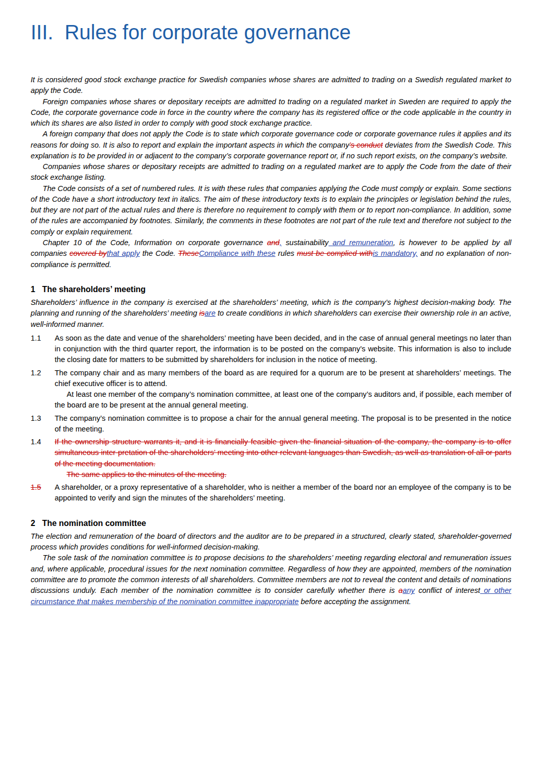III. Rules for corporate governance
It is considered good stock exchange practice for Swedish companies whose shares are admitted to trading on a Swedish regulated market to apply the Code.
Foreign companies whose shares or depositary receipts are admitted to trading on a regulated market in Sweden are required to apply the Code, the corporate governance code in force in the country where the company has its registered office or the code applicable in the country in which its shares are also listed in order to comply with good stock exchange practice.
A foreign company that does not apply the Code is to state which corporate governance code or corporate governance rules it applies and its reasons for doing so. It is also to report and explain the important aspects in which the company’s conduct deviates from the Swedish Code. This explanation is to be provided in or adjacent to the company’s corporate governance report or, if no such report exists, on the company’s website.
Companies whose shares or depositary receipts are admitted to trading on a regulated market are to apply the Code from the date of their stock exchange listing.
The Code consists of a set of numbered rules. It is with these rules that companies applying the Code must comply or explain. Some sections of the Code have a short introductory text in italics. The aim of these introductory texts is to explain the principles or legislation behind the rules, but they are not part of the actual rules and there is therefore no requirement to comply with them or to report non-compliance. In addition, some of the rules are accompanied by footnotes. Similarly, the comments in these footnotes are not part of the rule text and therefore not subject to the comply or explain requirement.
Chapter 10 of the Code, Information on corporate governance and, sustainability and remuneration, is however to be applied by all companies covered bythat apply the Code. TheseCompliance with these rules must be complied withis mandatory, and no explanation of non-compliance is permitted.
1 The shareholders’ meeting
Shareholders’ influence in the company is exercised at the shareholders’ meeting, which is the company’s highest decision-making body. The planning and running of the shareholders’ meeting isare to create conditions in which shareholders can exercise their ownership role in an active, well-informed manner.
1.1
As soon as the date and venue of the shareholders’ meeting have been decided, and in the case of annual general meetings no later than in conjunction with the third quarter report, the information is to be posted on the company’s website. This information is also to include the closing date for matters to be submitted by shareholders for inclusion in the notice of meeting.
1.2
The company chair and as many members of the board as are required for a quorum are to be present at shareholders’ meetings. The chief executive officer is to attend.
At least one member of the company’s nomination committee, at least one of the company’s auditors and, if possible, each member of the board are to be present at the annual general meeting.
1.3
The company’s nomination committee is to propose a chair for the annual general meeting. The proposal is to be presented in the notice of the meeting.
1.4
If the ownership structure warrants it, and it is financially feasible given the financial situation of the company, the company is to offer simultaneous inter-pretation of the shareholders’ meeting into other relevant languages than Swedish, as well as translation of all or parts of the meeting documentation.
The same applies to the minutes of the meeting.
1.5
A shareholder, or a proxy representative of a shareholder, who is neither a member of the board nor an employee of the company is to be appointed to verify and sign the minutes of the shareholders’ meeting.
2 The nomination committee
The election and remuneration of the board of directors and the auditor are to be prepared in a structured, clearly stated, shareholder-governed process which provides conditions for well-informed decision-making.
The sole task of the nomination committee is to propose decisions to the shareholders’ meeting regarding electoral and remuneration issues and, where applicable, procedural issues for the next nomination committee. Regardless of how they are appointed, members of the nomination committee are to promote the common interests of all shareholders. Committee members are not to reveal the content and details of nominations discussions unduly. Each member of the nomination committee is to consider carefully whether there is aany conflict of interest or other circumstance that makes membership of the nomination committee inappropriate before accepting the assignment.